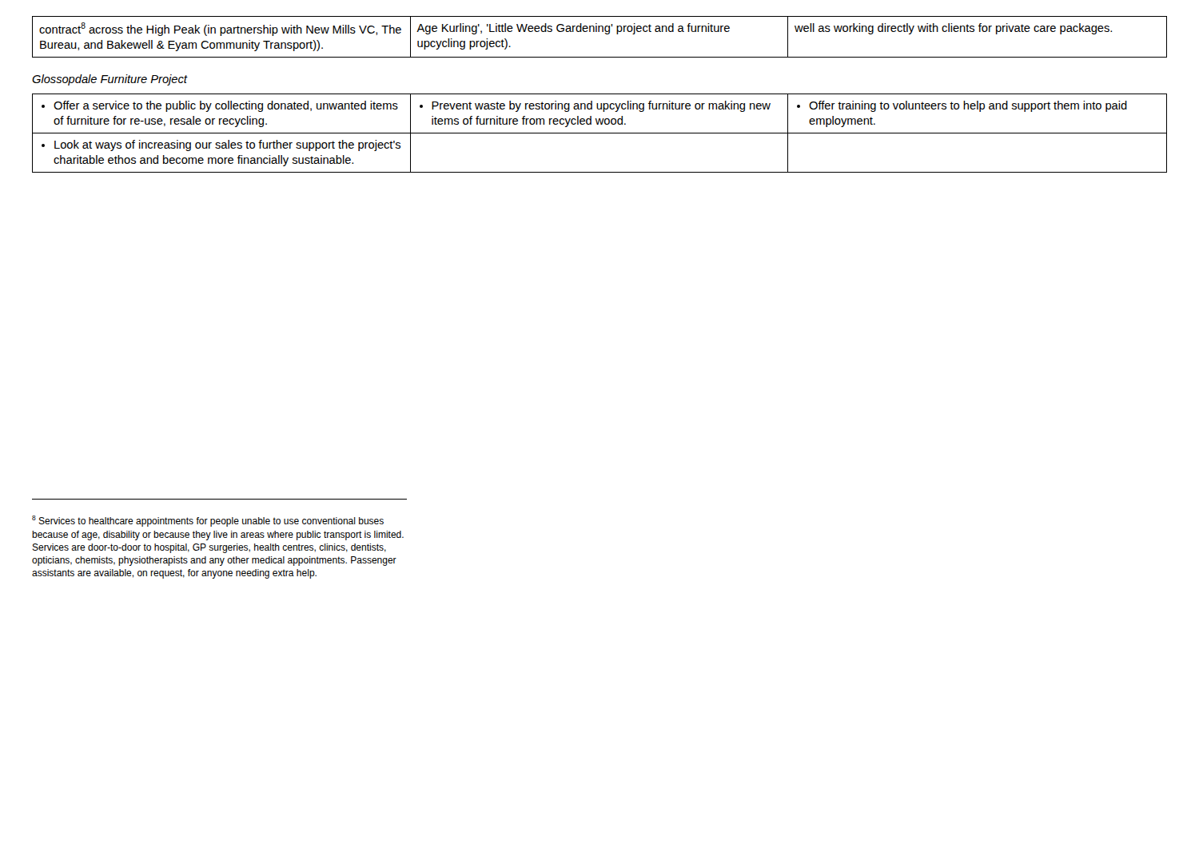| contract 8 across the High Peak (in partnership with New Mills VC, The Bureau, and Bakewell & Eyam Community Transport)). | Age Kurling', 'Little Weeds Gardening' project and a furniture upcycling project). | well as working directly with clients for private care packages. |
Glossopdale Furniture Project
| Offer a service to the public by collecting donated, unwanted items of furniture for re-use, resale or recycling. | Prevent waste by restoring and upcycling furniture or making new items of furniture from recycled wood. | Offer training to volunteers to help and support them into paid employment. |
| Look at ways of increasing our sales to further support the project's charitable ethos and become more financially sustainable. | | |
8 Services to healthcare appointments for people unable to use conventional buses because of age, disability or because they live in areas where public transport is limited. Services are door-to-door to hospital, GP surgeries, health centres, clinics, dentists, opticians, chemists, physiotherapists and any other medical appointments. Passenger assistants are available, on request, for anyone needing extra help.